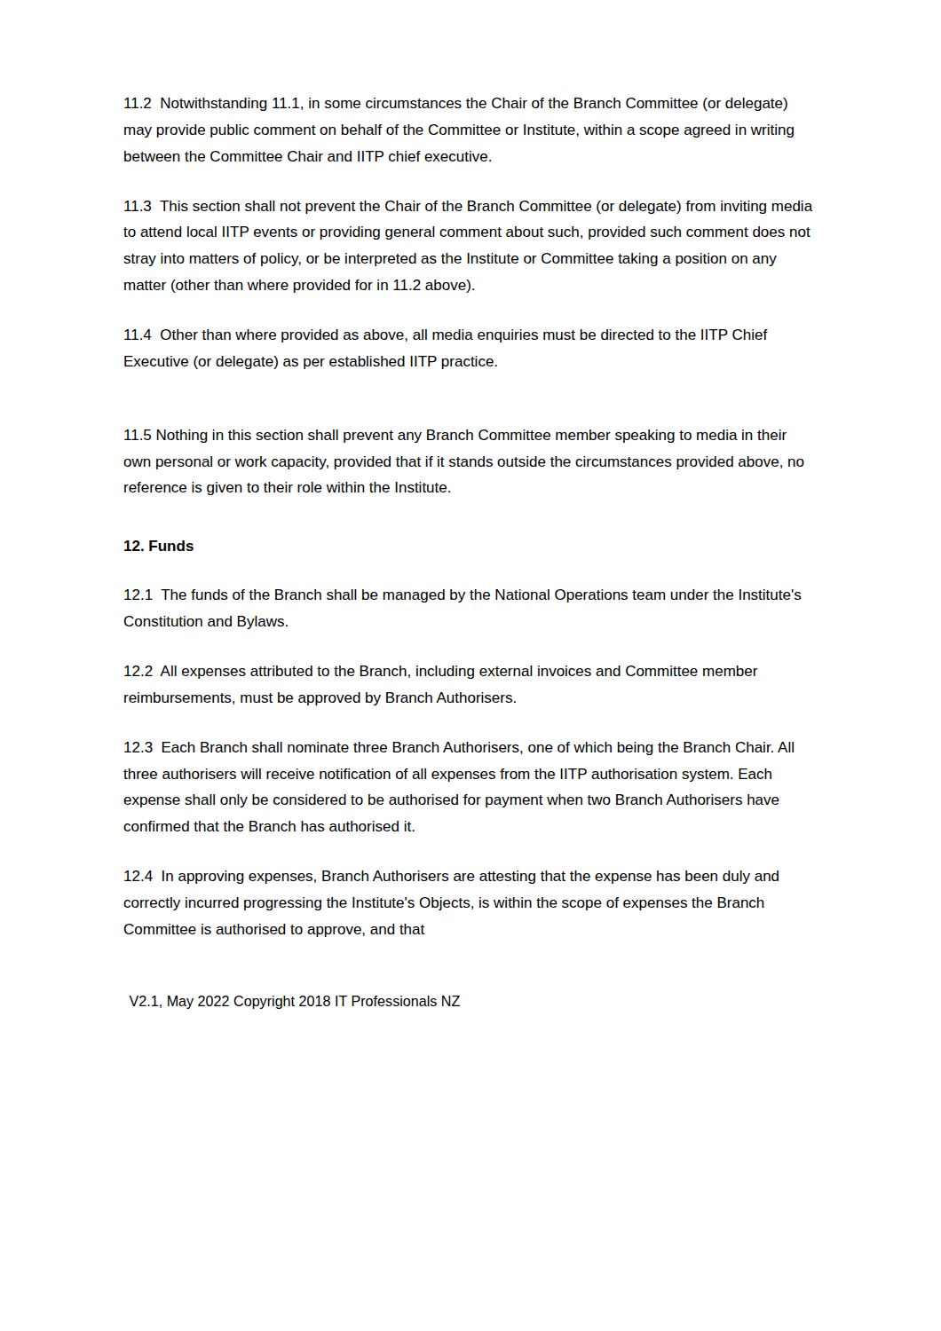11.2 Notwithstanding 11.1, in some circumstances the Chair of the Branch Committee (or delegate) may provide public comment on behalf of the Committee or Institute, within a scope agreed in writing between the Committee Chair and IITP chief executive.
11.3 This section shall not prevent the Chair of the Branch Committee (or delegate) from inviting media to attend local IITP events or providing general comment about such, provided such comment does not stray into matters of policy, or be interpreted as the Institute or Committee taking a position on any matter (other than where provided for in 11.2 above).
11.4 Other than where provided as above, all media enquiries must be directed to the IITP Chief Executive (or delegate) as per established IITP practice.
11.5 Nothing in this section shall prevent any Branch Committee member speaking to media in their own personal or work capacity, provided that if it stands outside the circumstances provided above, no reference is given to their role within the Institute.
12. Funds
12.1 The funds of the Branch shall be managed by the National Operations team under the Institute's Constitution and Bylaws.
12.2 All expenses attributed to the Branch, including external invoices and Committee member reimbursements, must be approved by Branch Authorisers.
12.3 Each Branch shall nominate three Branch Authorisers, one of which being the Branch Chair. All three authorisers will receive notification of all expenses from the IITP authorisation system. Each expense shall only be considered to be authorised for payment when two Branch Authorisers have confirmed that the Branch has authorised it.
12.4 In approving expenses, Branch Authorisers are attesting that the expense has been duly and correctly incurred progressing the Institute's Objects, is within the scope of expenses the Branch Committee is authorised to approve, and that
V2.1, May 2022 Copyright 2018 IT Professionals NZ